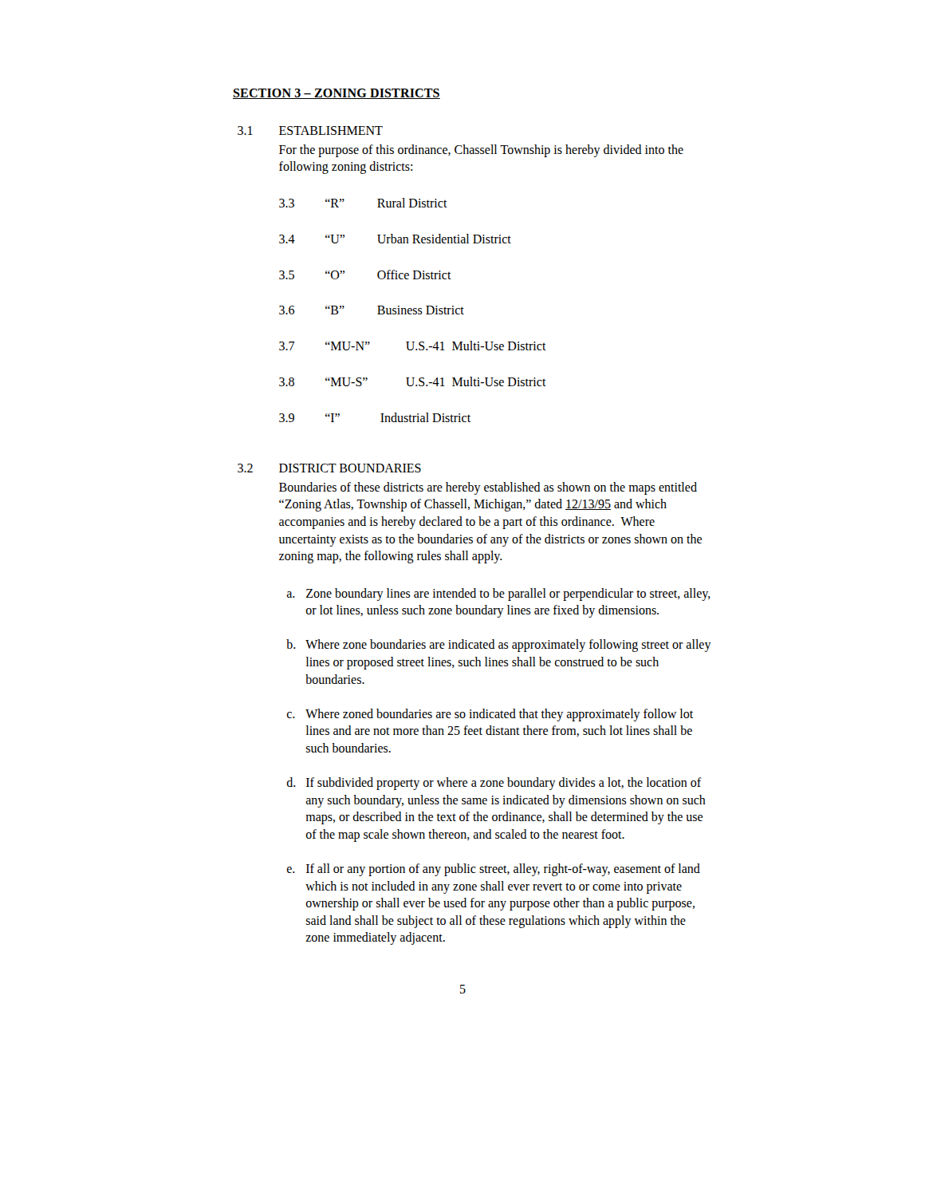SECTION 3 – ZONING DISTRICTS
3.1
ESTABLISHMENT
For the purpose of this ordinance, Chassell Township is hereby divided into the following zoning districts:
3.3“R” Rural District
3.4“U” Urban Residential District
3.5“O” Office District
3.6“B” Business District
3.7“MU-N” U.S.-41 Multi-Use District
3.8“MU-S” U.S.-41 Multi-Use District
3.9“I” Industrial District
3.2
DISTRICT BOUNDARIES
Boundaries of these districts are hereby established as shown on the maps entitled “Zoning Atlas, Township of Chassell, Michigan,” dated 12/13/95 and which accompanies and is hereby declared to be a part of this ordinance. Where uncertainty exists as to the boundaries of any of the districts or zones shown on the zoning map, the following rules shall apply.
a. Zone boundary lines are intended to be parallel or perpendicular to street, alley, or lot lines, unless such zone boundary lines are fixed by dimensions.
b. Where zone boundaries are indicated as approximately following street or alley lines or proposed street lines, such lines shall be construed to be such boundaries.
c. Where zoned boundaries are so indicated that they approximately follow lot lines and are not more than 25 feet distant there from, such lot lines shall be such boundaries.
d. If subdivided property or where a zone boundary divides a lot, the location of any such boundary, unless the same is indicated by dimensions shown on such maps, or described in the text of the ordinance, shall be determined by the use of the map scale shown thereon, and scaled to the nearest foot.
e. If all or any portion of any public street, alley, right-of-way, easement of land which is not included in any zone shall ever revert to or come into private ownership or shall ever be used for any purpose other than a public purpose, said land shall be subject to all of these regulations which apply within the zone immediately adjacent.
5